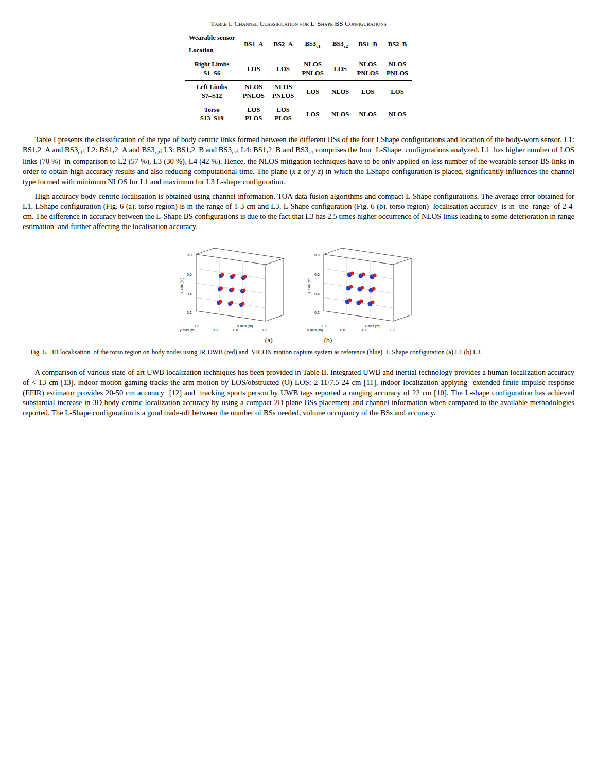Table I. Channel Classification for L-Shape BS Configurations
| Wearable sensor Location | BS1_A | BS2_A | BS3 c1 | BS3 c2 | BS1_B | BS2_B |
| --- | --- | --- | --- | --- | --- | --- |
| Right Limbs S1–S6 | LOS | LOS | NLOS PNLOS | LOS | NLOS PNLOS | NLOS PNLOS |
| Left Limbs S7–S12 | NLOS PNLOS | NLOS PNLOS | LOS | NLOS | LOS | LOS |
| Torso S13–S19 | LOS PLOS | LOS PLOS | LOS | NLOS | NLOS | NLOS |
Table I presents the classification of the type of body centric links formed between the different BSs of the four LShape configurations and location of the body-worn sensor. L1: BS1,2_A and BS3c1; L2: BS1,2_A and BS3c2; L3: BS1,2_B and BS3c2; L4: BS1,2_B and BS3c1 comprises the four L-Shape configurations analyzed. L1 has higher number of LOS links (70 %) in comparison to L2 (57 %), L3 (30 %), L4 (42 %). Hence, the NLOS mitigation techniques have to be only applied on less number of the wearable sensor-BS links in order to obtain high accuracy results and also reducing computational time. The plane (x-z or y-z) in which the LShape configuration is placed, significantly influences the channel type formed with minimum NLOS for L1 and maximum for L3 L-shape configuration.
High accuracy body-centric localisation is obtained using channel information, TOA data fusion algorithms and compact L-Shape configurations. The average error obtained for L1, LShape configuration (Fig. 6 (a), torso region) is in the range of 1-3 cm and L3, L-Shape configuration (Fig. 6 (b), torso region) localisation accuracy is in the range of 2-4 cm. The difference in accuracy between the L-Shape BS configurations is due to the fact that L3 has 2.5 times higher occurrence of NLOS links leading to some deterioration in range estimation and further affecting the localisation accuracy.
0.8 0.6 0.4 0.2 z axis (m) 1.2 0.8 0.8 1.2 y axis (m) x axis (m)
0.8 0.6 0.4 0.2 z axis (m) 1.2 0.8 0.8 1.2 y axis (m) x axis (m)
(a) (b)
Fig. 6. 3D localisation of the torso region on-body nodes using IR-UWB (red) and VICON motion capture system as reference (blue) L-Shape configuration (a) L1 (b) L3.
A comparison of various state-of-art UWB localization techniques has been provided in Table II. Integrated UWB and inertial technology provides a human localization accuracy of < 13 cm [13], indoor motion gaming tracks the arm motion by LOS/obstructed (O) LOS: 2-11/7.5-24 cm [11], indoor localization applying extended finite impulse response (EFIR) estimator provides 20-50 cm accuracy [12] and tracking sports person by UWB tags reported a ranging accuracy of 22 cm [10]. The L-shape configuration has achieved substantial increase in 3D body-centric localization accuracy by using a compact 2D plane BSs placement and channel information when compared to the available methodologies reported. The L-Shape configuration is a good trade-off between the number of BSs needed, volume occupancy of the BSs and accuracy.